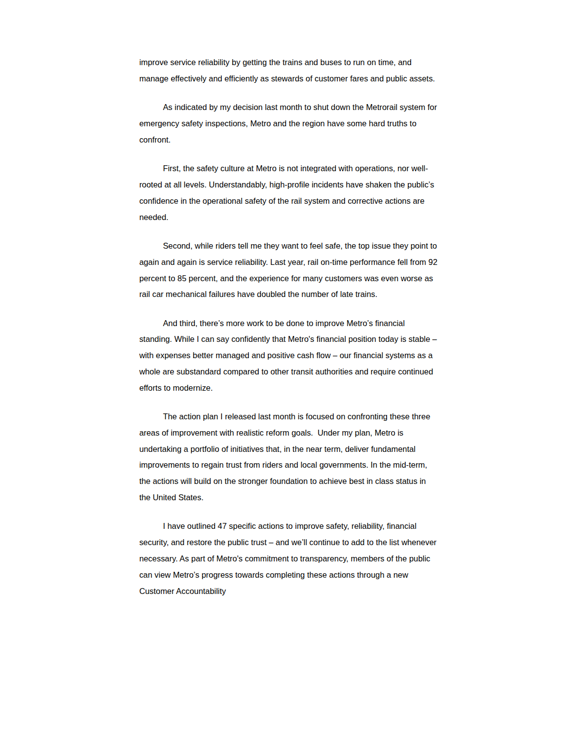improve service reliability by getting the trains and buses to run on time, and manage effectively and efficiently as stewards of customer fares and public assets.
As indicated by my decision last month to shut down the Metrorail system for emergency safety inspections, Metro and the region have some hard truths to confront.
First, the safety culture at Metro is not integrated with operations, nor well-rooted at all levels. Understandably, high-profile incidents have shaken the public’s confidence in the operational safety of the rail system and corrective actions are needed.
Second, while riders tell me they want to feel safe, the top issue they point to again and again is service reliability. Last year, rail on-time performance fell from 92 percent to 85 percent, and the experience for many customers was even worse as rail car mechanical failures have doubled the number of late trains.
And third, there’s more work to be done to improve Metro’s financial standing. While I can say confidently that Metro's financial position today is stable – with expenses better managed and positive cash flow – our financial systems as a whole are substandard compared to other transit authorities and require continued efforts to modernize.
The action plan I released last month is focused on confronting these three areas of improvement with realistic reform goals. Under my plan, Metro is undertaking a portfolio of initiatives that, in the near term, deliver fundamental improvements to regain trust from riders and local governments. In the mid-term, the actions will build on the stronger foundation to achieve best in class status in the United States.
I have outlined 47 specific actions to improve safety, reliability, financial security, and restore the public trust – and we’ll continue to add to the list whenever necessary. As part of Metro's commitment to transparency, members of the public can view Metro’s progress towards completing these actions through a new Customer Accountability